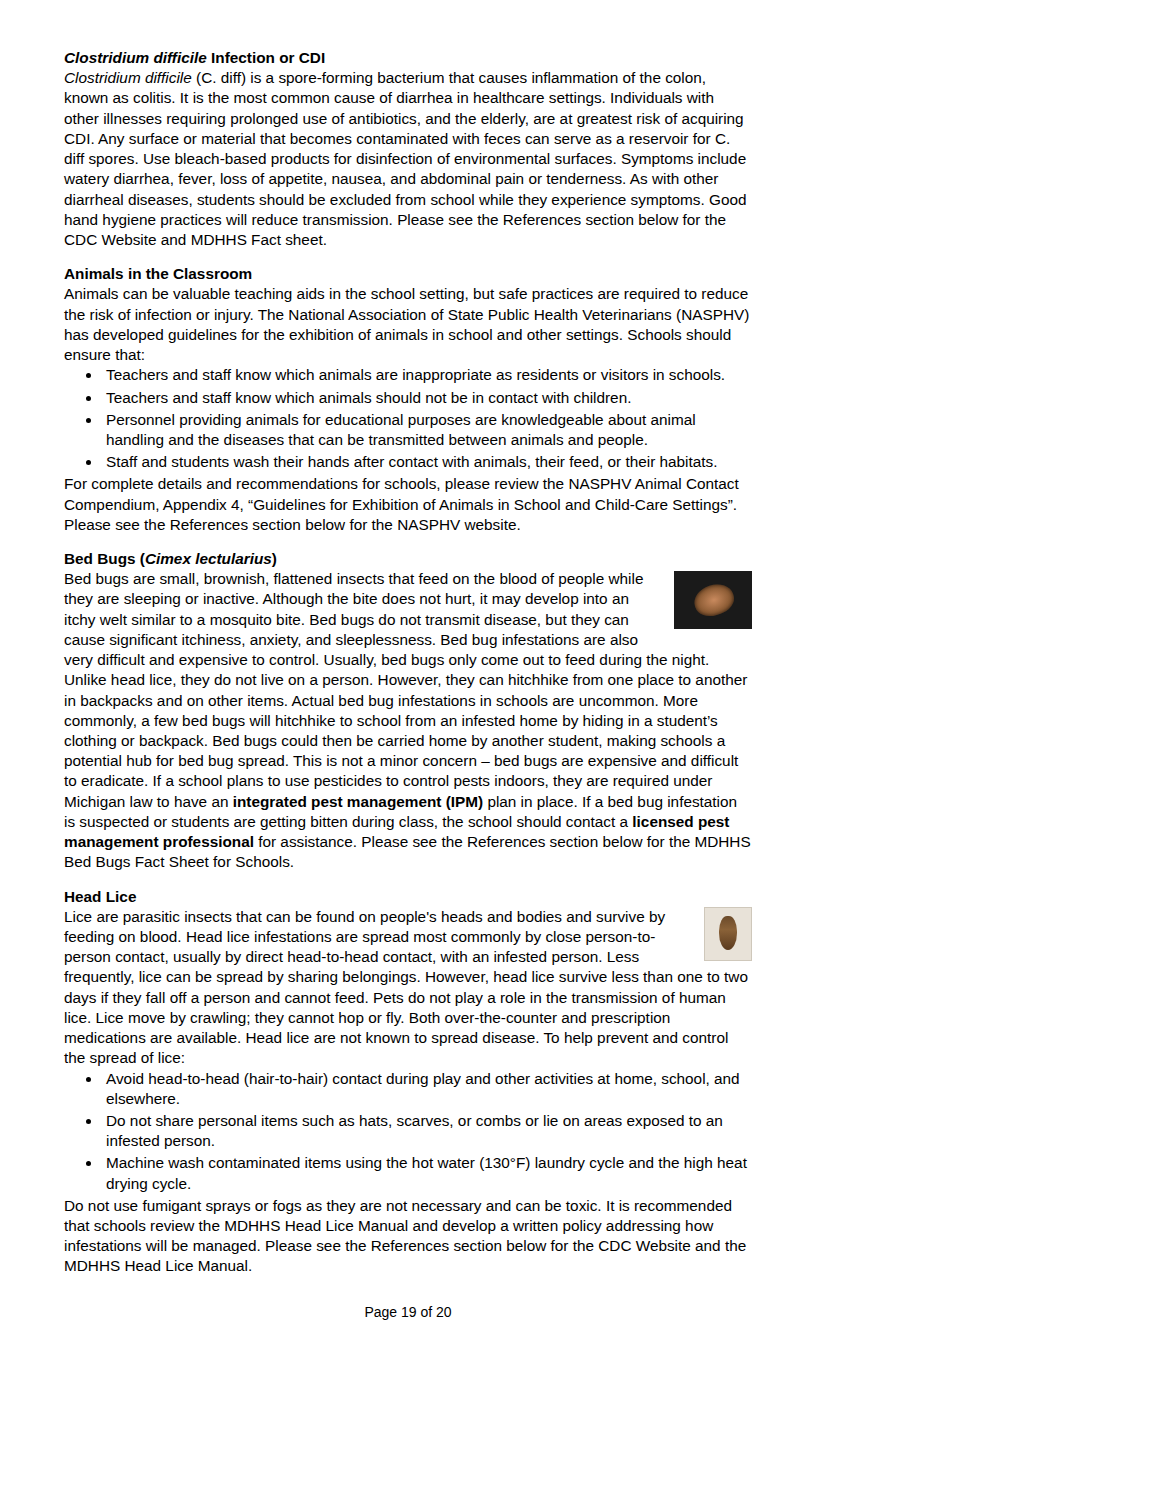Clostridium difficile Infection or CDI
Clostridium difficile (C. diff) is a spore-forming bacterium that causes inflammation of the colon, known as colitis. It is the most common cause of diarrhea in healthcare settings. Individuals with other illnesses requiring prolonged use of antibiotics, and the elderly, are at greatest risk of acquiring CDI. Any surface or material that becomes contaminated with feces can serve as a reservoir for C. diff spores. Use bleach-based products for disinfection of environmental surfaces. Symptoms include watery diarrhea, fever, loss of appetite, nausea, and abdominal pain or tenderness. As with other diarrheal diseases, students should be excluded from school while they experience symptoms. Good hand hygiene practices will reduce transmission. Please see the References section below for the CDC Website and MDHHS Fact sheet.
Animals in the Classroom
Animals can be valuable teaching aids in the school setting, but safe practices are required to reduce the risk of infection or injury. The National Association of State Public Health Veterinarians (NASPHV) has developed guidelines for the exhibition of animals in school and other settings. Schools should ensure that:
Teachers and staff know which animals are inappropriate as residents or visitors in schools.
Teachers and staff know which animals should not be in contact with children.
Personnel providing animals for educational purposes are knowledgeable about animal handling and the diseases that can be transmitted between animals and people.
Staff and students wash their hands after contact with animals, their feed, or their habitats.
For complete details and recommendations for schools, please review the NASPHV Animal Contact Compendium, Appendix 4, “Guidelines for Exhibition of Animals in School and Child-Care Settings”. Please see the References section below for the NASPHV website.
Bed Bugs (Cimex lectularius)
Bed bugs are small, brownish, flattened insects that feed on the blood of people while they are sleeping or inactive. Although the bite does not hurt, it may develop into an itchy welt similar to a mosquito bite. Bed bugs do not transmit disease, but they can cause significant itchiness, anxiety, and sleeplessness. Bed bug infestations are also very difficult and expensive to control. Usually, bed bugs only come out to feed during the night. Unlike head lice, they do not live on a person. However, they can hitchhike from one place to another in backpacks and on other items. Actual bed bug infestations in schools are uncommon. More commonly, a few bed bugs will hitchhike to school from an infested home by hiding in a student’s clothing or backpack. Bed bugs could then be carried home by another student, making schools a potential hub for bed bug spread. This is not a minor concern – bed bugs are expensive and difficult to eradicate. If a school plans to use pesticides to control pests indoors, they are required under Michigan law to have an integrated pest management (IPM) plan in place. If a bed bug infestation is suspected or students are getting bitten during class, the school should contact a licensed pest management professional for assistance. Please see the References section below for the MDHHS Bed Bugs Fact Sheet for Schools.
Head Lice
Lice are parasitic insects that can be found on people's heads and bodies and survive by feeding on blood. Head lice infestations are spread most commonly by close person-to-person contact, usually by direct head-to-head contact, with an infested person. Less frequently, lice can be spread by sharing belongings. However, head lice survive less than one to two days if they fall off a person and cannot feed. Pets do not play a role in the transmission of human lice. Lice move by crawling; they cannot hop or fly. Both over-the-counter and prescription medications are available. Head lice are not known to spread disease. To help prevent and control the spread of lice:
Avoid head-to-head (hair-to-hair) contact during play and other activities at home, school, and elsewhere.
Do not share personal items such as hats, scarves, or combs or lie on areas exposed to an infested person.
Machine wash contaminated items using the hot water (130°F) laundry cycle and the high heat drying cycle.
Do not use fumigant sprays or fogs as they are not necessary and can be toxic. It is recommended that schools review the MDHHS Head Lice Manual and develop a written policy addressing how infestations will be managed. Please see the References section below for the CDC Website and the MDHHS Head Lice Manual.
Page 19 of 20